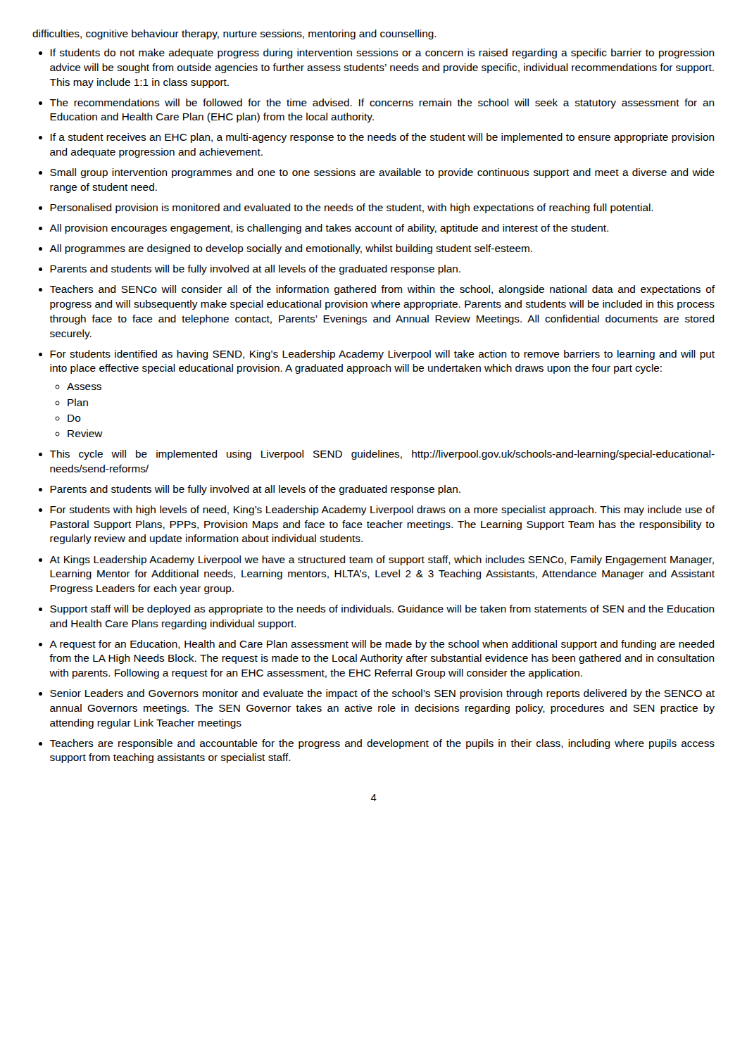difficulties, cognitive behaviour therapy, nurture sessions, mentoring and counselling.
If students do not make adequate progress during intervention sessions or a concern is raised regarding a specific barrier to progression advice will be sought from outside agencies to further assess students’ needs and provide specific, individual recommendations for support. This may include 1:1 in class support.
The recommendations will be followed for the time advised. If concerns remain the school will seek a statutory assessment for an Education and Health Care Plan (EHC plan) from the local authority.
If a student receives an EHC plan, a multi-agency response to the needs of the student will be implemented to ensure appropriate provision and adequate progression and achievement.
Small group intervention programmes and one to one sessions are available to provide continuous support and meet a diverse and wide range of student need.
Personalised provision is monitored and evaluated to the needs of the student, with high expectations of reaching full potential.
All provision encourages engagement, is challenging and takes account of ability, aptitude and interest of the student.
All programmes are designed to develop socially and emotionally, whilst building student self-esteem.
Parents and students will be fully involved at all levels of the graduated response plan.
Teachers and SENCo will consider all of the information gathered from within the school, alongside national data and expectations of progress and will subsequently make special educational provision where appropriate. Parents and students will be included in this process through face to face and telephone contact, Parents’ Evenings and Annual Review Meetings. All confidential documents are stored securely.
For students identified as having SEND, King’s Leadership Academy Liverpool will take action to remove barriers to learning and will put into place effective special educational provision. A graduated approach will be undertaken which draws upon the four part cycle:
Assess
Plan
Do
Review
This cycle will be implemented using Liverpool SEND guidelines, http://liverpool.gov.uk/schools-and-learning/special-educational-needs/send-reforms/
Parents and students will be fully involved at all levels of the graduated response plan.
For students with high levels of need, King’s Leadership Academy Liverpool draws on a more specialist approach. This may include use of Pastoral Support Plans, PPPs, Provision Maps and face to face teacher meetings. The Learning Support Team has the responsibility to regularly review and update information about individual students.
At Kings Leadership Academy Liverpool we have a structured team of support staff, which includes SENCo, Family Engagement Manager, Learning Mentor for Additional needs, Learning mentors, HLTA’s, Level 2 & 3 Teaching Assistants, Attendance Manager and Assistant Progress Leaders for each year group.
Support staff will be deployed as appropriate to the needs of individuals. Guidance will be taken from statements of SEN and the Education and Health Care Plans regarding individual support.
A request for an Education, Health and Care Plan assessment will be made by the school when additional support and funding are needed from the LA High Needs Block. The request is made to the Local Authority after substantial evidence has been gathered and in consultation with parents. Following a request for an EHC assessment, the EHC Referral Group will consider the application.
Senior Leaders and Governors monitor and evaluate the impact of the school’s SEN provision through reports delivered by the SENCO at annual Governors meetings. The SEN Governor takes an active role in decisions regarding policy, procedures and SEN practice by attending regular Link Teacher meetings
Teachers are responsible and accountable for the progress and development of the pupils in their class, including where pupils access support from teaching assistants or specialist staff.
4